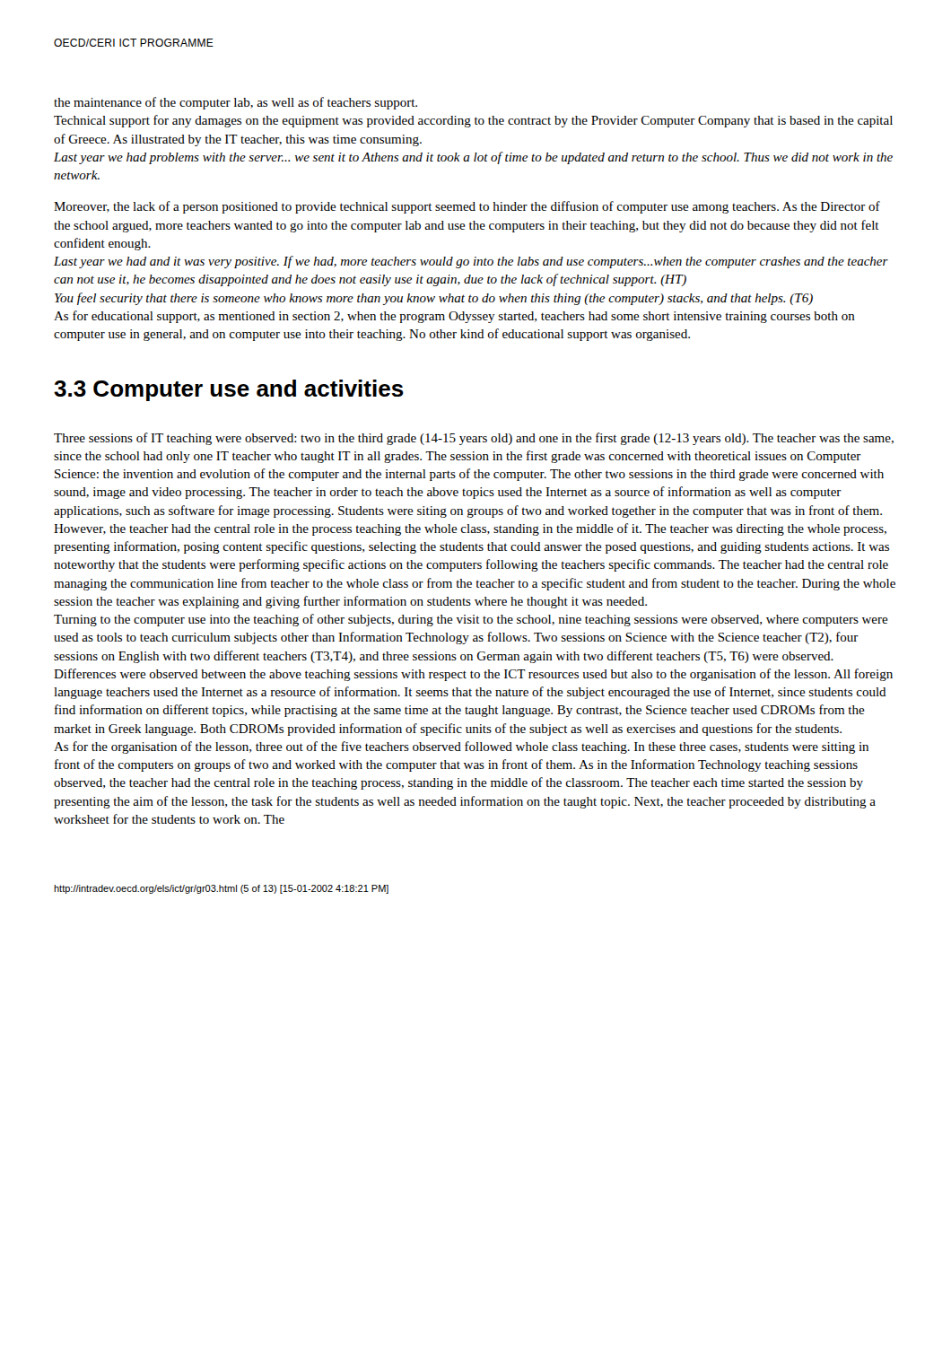OECD/CERI ICT PROGRAMME
the maintenance of the computer lab, as well as of teachers support.
Technical support for any damages on the equipment was provided according to the contract by the Provider Computer Company that is based in the capital of Greece. As illustrated by the IT teacher, this was time consuming.
Last year we had problems with the server... we sent it to Athens and it took a lot of time to be updated and return to the school. Thus we did not work in the network.
Moreover, the lack of a person positioned to provide technical support seemed to hinder the diffusion of computer use among teachers. As the Director of the school argued, more teachers wanted to go into the computer lab and use the computers in their teaching, but they did not do because they did not felt confident enough.
Last year we had and it was very positive. If we had, more teachers would go into the labs and use computers...when the computer crashes and the teacher can not use it, he becomes disappointed and he does not easily use it again, due to the lack of technical support. (HT)
You feel security that there is someone who knows more than you know what to do when this thing (the computer) stacks, and that helps. (T6)
As for educational support, as mentioned in section 2, when the program Odyssey started, teachers had some short intensive training courses both on computer use in general, and on computer use into their teaching. No other kind of educational support was organised.
3.3 Computer use and activities
Three sessions of IT teaching were observed: two in the third grade (14-15 years old) and one in the first grade (12-13 years old). The teacher was the same, since the school had only one IT teacher who taught IT in all grades. The session in the first grade was concerned with theoretical issues on Computer Science: the invention and evolution of the computer and the internal parts of the computer. The other two sessions in the third grade were concerned with sound, image and video processing. The teacher in order to teach the above topics used the Internet as a source of information as well as computer applications, such as software for image processing. Students were siting on groups of two and worked together in the computer that was in front of them. However, the teacher had the central role in the process teaching the whole class, standing in the middle of it. The teacher was directing the whole process, presenting information, posing content specific questions, selecting the students that could answer the posed questions, and guiding students actions. It was noteworthy that the students were performing specific actions on the computers following the teachers specific commands. The teacher had the central role managing the communication line from teacher to the whole class or from the teacher to a specific student and from student to the teacher. During the whole session the teacher was explaining and giving further information on students where he thought it was needed.
Turning to the computer use into the teaching of other subjects, during the visit to the school, nine teaching sessions were observed, where computers were used as tools to teach curriculum subjects other than Information Technology as follows. Two sessions on Science with the Science teacher (T2), four sessions on English with two different teachers (T3,T4), and three sessions on German again with two different teachers (T5, T6) were observed.
Differences were observed between the above teaching sessions with respect to the ICT resources used but also to the organisation of the lesson. All foreign language teachers used the Internet as a resource of information. It seems that the nature of the subject encouraged the use of Internet, since students could find information on different topics, while practising at the same time at the taught language. By contrast, the Science teacher used CDROMs from the market in Greek language. Both CDROMs provided information of specific units of the subject as well as exercises and questions for the students.
As for the organisation of the lesson, three out of the five teachers observed followed whole class teaching. In these three cases, students were sitting in front of the computers on groups of two and worked with the computer that was in front of them. As in the Information Technology teaching sessions observed, the teacher had the central role in the teaching process, standing in the middle of the classroom. The teacher each time started the session by presenting the aim of the lesson, the task for the students as well as needed information on the taught topic. Next, the teacher proceeded by distributing a worksheet for the students to work on. The
http://intradev.oecd.org/els/ict/gr/gr03.html (5 of 13) [15-01-2002 4:18:21 PM]